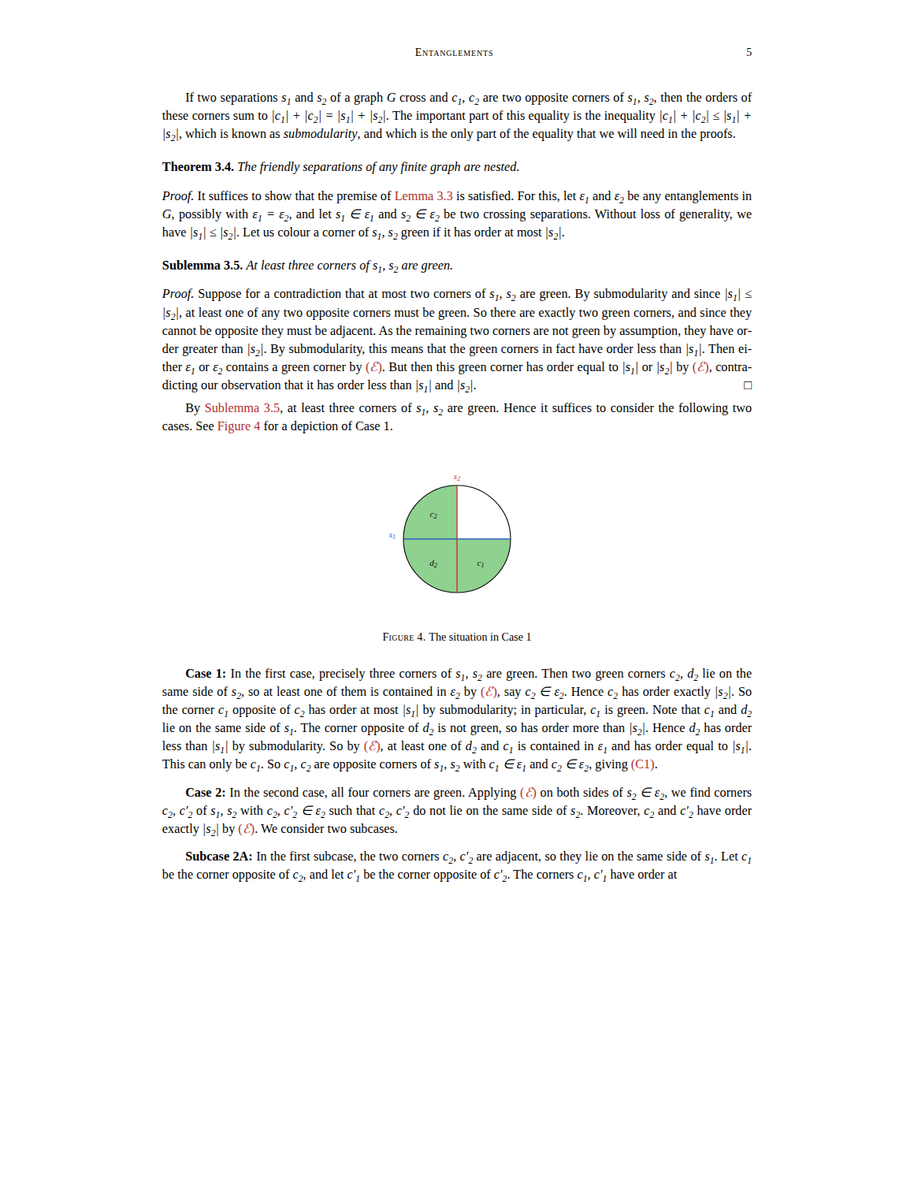Entanglements 5
If two separations s1 and s2 of a graph G cross and c1, c2 are two opposite corners of s1, s2, then the orders of these corners sum to |c1| + |c2| = |s1| + |s2|. The important part of this equality is the inequality |c1| + |c2| ≤ |s1| + |s2|, which is known as submodularity, and which is the only part of the equality that we will need in the proofs.
Theorem 3.4. The friendly separations of any finite graph are nested.
Proof. It suffices to show that the premise of Lemma 3.3 is satisfied. For this, let ε1 and ε2 be any entanglements in G, possibly with ε1 = ε2, and let s1 ∈ ε1 and s2 ∈ ε2 be two crossing separations. Without loss of generality, we have |s1| ≤ |s2|. Let us colour a corner of s1, s2 green if it has order at most |s2|.
Sublemma 3.5. At least three corners of s1, s2 are green.
Proof. Suppose for a contradiction that at most two corners of s1, s2 are green. By submodularity and since |s1| ≤ |s2|, at least one of any two opposite corners must be green. So there are exactly two green corners, and since they cannot be opposite they must be adjacent. As the remaining two corners are not green by assumption, they have order greater than |s2|. By submodularity, this means that the green corners in fact have order less than |s1|. Then either ε1 or ε2 contains a green corner by (ℰ). But then this green corner has order equal to |s1| or |s2| by (ℰ), contradicting our observation that it has order less than |s1| and |s2|. □
By Sublemma 3.5, at least three corners of s1, s2 are green. Hence it suffices to consider the following two cases. See Figure 4 for a depiction of Case 1.
s2 s1 c2 d2 c1
Figure 4. The situation in Case 1
Case 1: In the first case, precisely three corners of s1, s2 are green. Then two green corners c2, d2 lie on the same side of s2, so at least one of them is contained in ε2 by (ℰ), say c2 ∈ ε2. Hence c2 has order exactly |s2|. So the corner c1 opposite of c2 has order at most |s1| by submodularity; in particular, c1 is green. Note that c1 and d2 lie on the same side of s1. The corner opposite of d2 is not green, so has order more than |s2|. Hence d2 has order less than |s1| by submodularity. So by (ℰ), at least one of d2 and c1 is contained in ε1 and has order equal to |s1|. This can only be c1. So c1, c2 are opposite corners of s1, s2 with c1 ∈ ε1 and c2 ∈ ε2, giving (C1).
Case 2: In the second case, all four corners are green. Applying (ℰ) on both sides of s2 ∈ ε2, we find corners c2, c′2 of s1, s2 with c2, c′2 ∈ ε2 such that c2, c′2 do not lie on the same side of s2. Moreover, c2 and c′2 have order exactly |s2| by (ℰ). We consider two subcases.
Subcase 2A: In the first subcase, the two corners c2, c′2 are adjacent, so they lie on the same side of s1. Let c1 be the corner opposite of c2, and let c′1 be the corner opposite of c′2. The corners c1, c′1 have order at